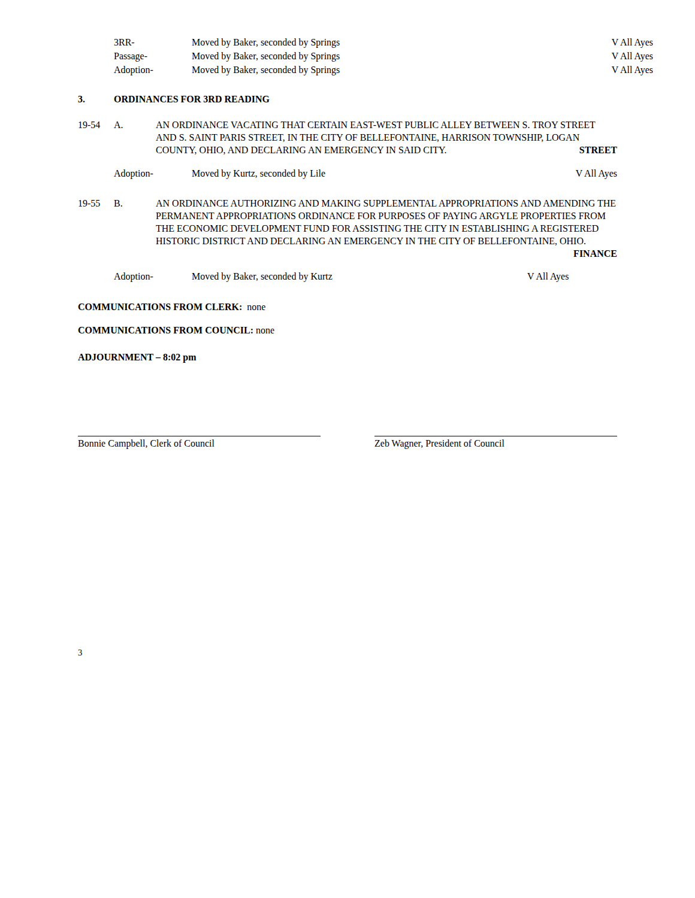| 3RR- | Moved by Baker, seconded by Springs | V All Ayes |
| Passage- | Moved by Baker, seconded by Springs | V All Ayes |
| Adoption- | Moved by Baker, seconded by Springs | V All Ayes |
3. ORDINANCES FOR 3RD READING
19-54
A.
AN ORDINANCE VACATING THAT CERTAIN EAST-WEST PUBLIC ALLEY BETWEEN S. TROY STREET AND S. SAINT PARIS STREET, IN THE CITY OF BELLEFONTAINE, HARRISON TOWNSHIP, LOGAN COUNTY, OHIO, AND DECLARING AN EMERGENCY IN SAID CITY.STREET
Adoption-
Moved by Kurtz, seconded by Lile
V All Ayes
19-55
B.
AN ORDINANCE AUTHORIZING AND MAKING SUPPLEMENTAL APPROPRIATIONS AND AMENDING THE PERMANENT APPROPRIATIONS ORDINANCE FOR PURPOSES OF PAYING ARGYLE PROPERTIES FROM THE ECONOMIC DEVELOPMENT FUND FOR ASSISTING THE CITY IN ESTABLISHING A REGISTERED HISTORIC DISTRICT AND DECLARING AN EMERGENCY IN THE CITY OF BELLEFONTAINE, OHIO. FINANCE
Adoption-
Moved by Baker, seconded by Kurtz
V All Ayes
COMMUNICATIONS FROM CLERK: none
COMMUNICATIONS FROM COUNCIL: none
ADJOURNMENT – 8:02 pm
Bonnie Campbell, Clerk of Council
Zeb Wagner, President of Council
3